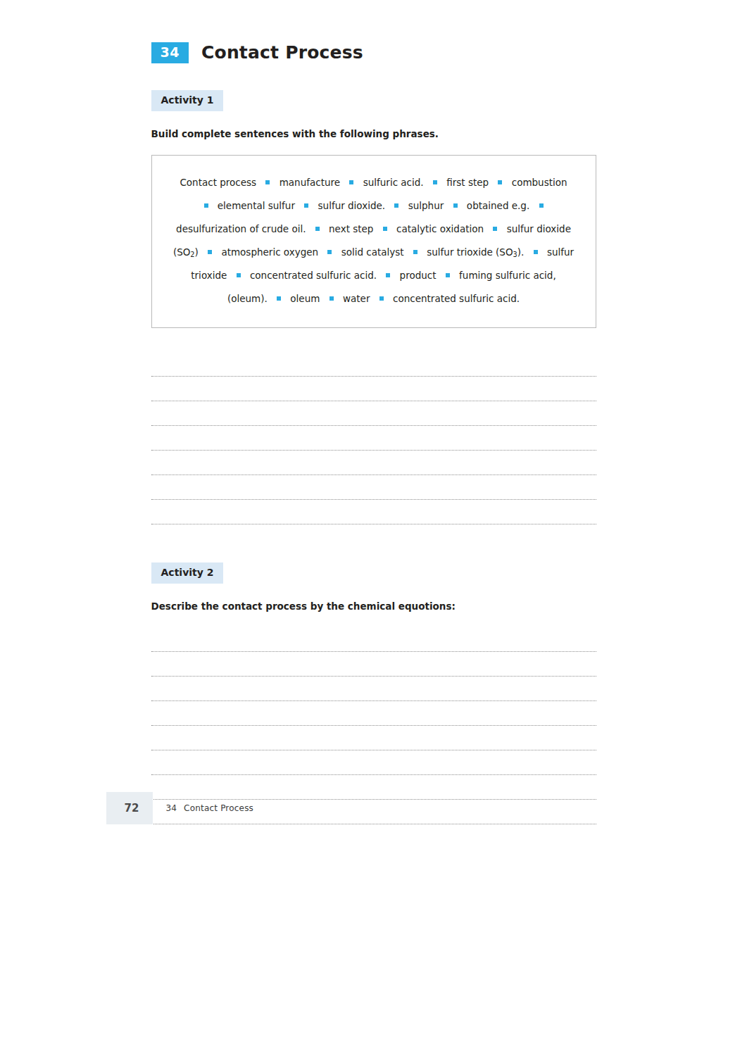34
Contact Process
Activity 1
Build complete sentences with the following phrases.
Contact process manufacture sulfuric acid. first step combustion elemental sulfur sulfur dioxide. sulphur obtained e.g. desulfurization of crude oil. next step catalytic oxidation sulfur dioxide (SO2) atmospheric oxygen solid catalyst sulfur trioxide (SO3). sulfur trioxide concentrated sulfuric acid. product fuming sulfuric acid, (oleum). oleum water concentrated sulfuric acid.
Activity 2
Describe the contact process by the chemical equotions:
72
34 Contact Process